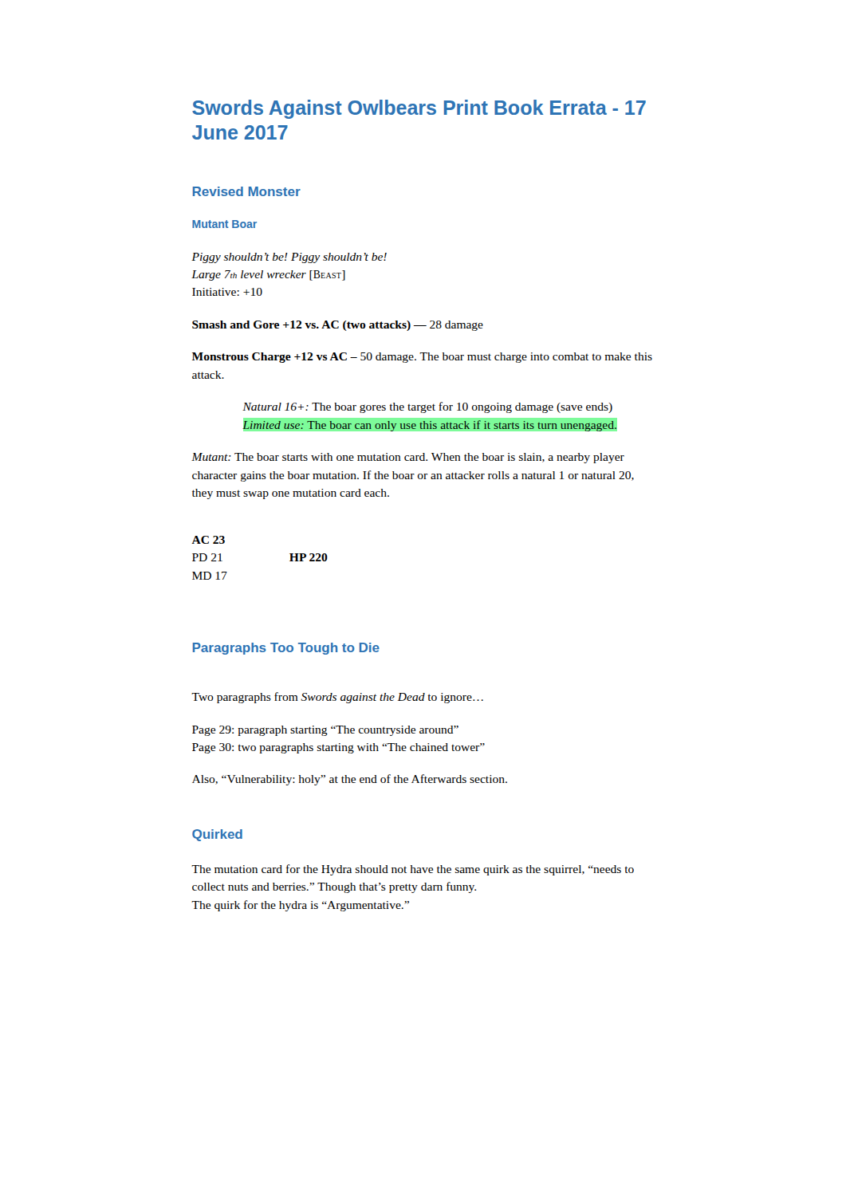Swords Against Owlbears Print Book Errata - 17 June 2017
Revised Monster
Mutant Boar
Piggy shouldn’t be! Piggy shouldn’t be!
Large 7th level wrecker [Beast]
Initiative: +10
Smash and Gore +12 vs. AC (two attacks) — 28 damage
Monstrous Charge +12 vs AC – 50 damage. The boar must charge into combat to make this attack.
Natural 16+: The boar gores the target for 10 ongoing damage (save ends)
Limited use: The boar can only use this attack if it starts its turn unengaged.
Mutant: The boar starts with one mutation card. When the boar is slain, a nearby player character gains the boar mutation. If the boar or an attacker rolls a natural 1 or natural 20, they must swap one mutation card each.
| AC 23 | |
| PD 21 | HP 220 |
| MD 17 | |
Paragraphs Too Tough to Die
Two paragraphs from Swords against the Dead to ignore…
Page 29: paragraph starting “The countryside around”
Page 30: two paragraphs starting with “The chained tower”
Also, “Vulnerability: holy” at the end of the Afterwards section.
Quirked
The mutation card for the Hydra should not have the same quirk as the squirrel, “needs to collect nuts and berries.” Though that’s pretty darn funny.
The quirk for the hydra is “Argumentative.”